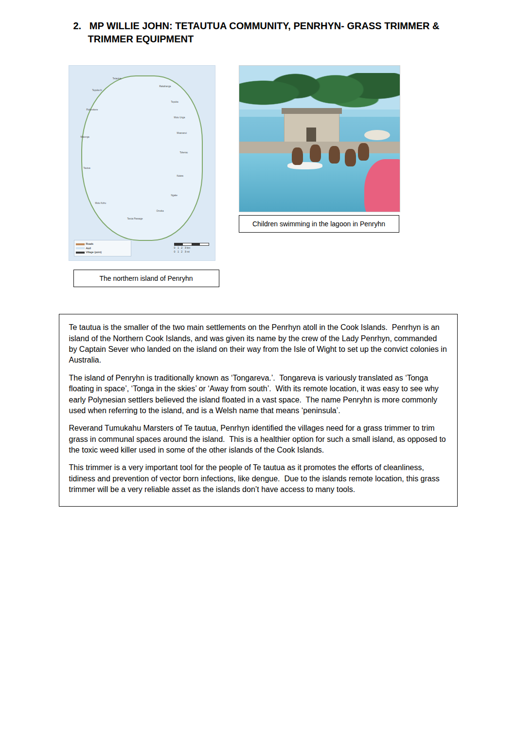2. MP WILLIE JOHN: TETAUTUA COMMUNITY, PENRHYN- GRASS TRIMMER & TRIMMER EQUIPMENT
Tetautua
Rakahanga
Tepuka
Motu Unga
Moananui
Tokerau
Kaiara
Ngake
Omoka
Taruia Passage
Motu Kohu
Tautua
Matunga
Pokerekere
Tepuka Iti
Roads
Atoll
Village (point)
0 1 2 3 km
0 1 2 3 mi
The northern island of Penryhn
Children swimming in the lagoon in Penryhn
Te tautua is the smaller of the two main settlements on the Penrhyn atoll in the Cook Islands. Penrhyn is an island of the Northern Cook Islands, and was given its name by the crew of the Lady Penrhyn, commanded by Captain Sever who landed on the island on their way from the Isle of Wight to set up the convict colonies in Australia.
The island of Penryhn is traditionally known as ‘Tongareva.’. Tongareva is variously translated as ‘Tonga floating in space’, ‘Tonga in the skies’ or ‘Away from south’. With its remote location, it was easy to see why early Polynesian settlers believed the island floated in a vast space. The name Penryhn is more commonly used when referring to the island, and is a Welsh name that means ‘peninsula’.
Reverand Tumukahu Marsters of Te tautua, Penrhyn identified the villages need for a grass trimmer to trim grass in communal spaces around the island. This is a healthier option for such a small island, as opposed to the toxic weed killer used in some of the other islands of the Cook Islands.
This trimmer is a very important tool for the people of Te tautua as it promotes the efforts of cleanliness, tidiness and prevention of vector born infections, like dengue. Due to the islands remote location, this grass trimmer will be a very reliable asset as the islands don’t have access to many tools.